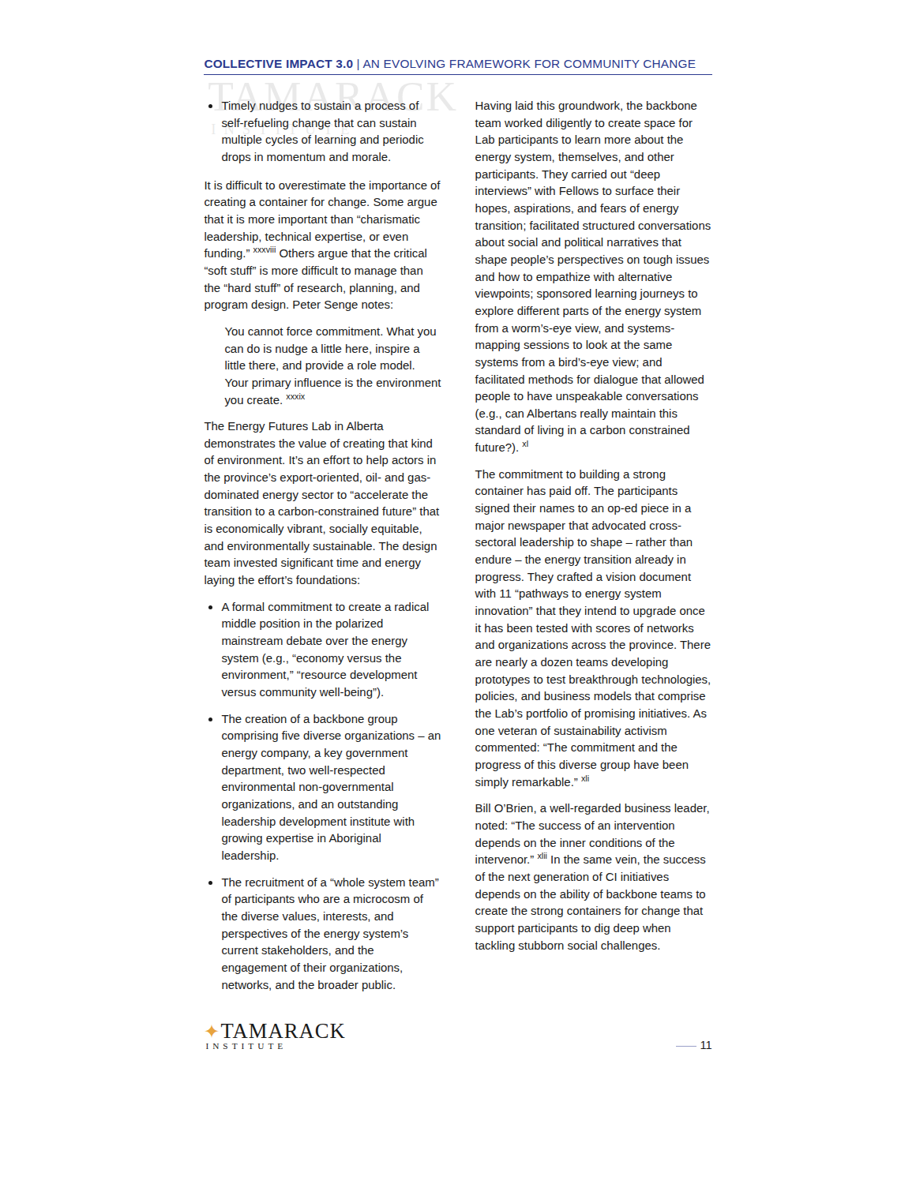TAMARACK
INSTITUTE
COLLECTIVE IMPACT 3.0 | AN EVOLVING FRAMEWORK FOR COMMUNITY CHANGE
Timely nudges to sustain a process of self-refueling change that can sustain multiple cycles of learning and periodic drops in momentum and morale.
It is difficult to overestimate the importance of creating a container for change. Some argue that it is more important than “charismatic leadership, technical expertise, or even funding.” xxxviii Others argue that the critical “soft stuff” is more difficult to manage than the “hard stuff” of research, planning, and program design. Peter Senge notes:
You cannot force commitment. What you can do is nudge a little here, inspire a little there, and provide a role model. Your primary influence is the environment you create. xxxix
The Energy Futures Lab in Alberta demonstrates the value of creating that kind of environment. It’s an effort to help actors in the province’s export-oriented, oil- and gas-dominated energy sector to “accelerate the transition to a carbon-constrained future” that is economically vibrant, socially equitable, and environmentally sustainable. The design team invested significant time and energy laying the effort’s foundations:
A formal commitment to create a radical middle position in the polarized mainstream debate over the energy system (e.g., “economy versus the environment,” “resource development versus community well-being”).
The creation of a backbone group comprising five diverse organizations – an energy company, a key government department, two well-respected environmental non-governmental organizations, and an outstanding leadership development institute with growing expertise in Aboriginal leadership.
The recruitment of a “whole system team” of participants who are a microcosm of the diverse values, interests, and perspectives of the energy system’s current stakeholders, and the engagement of their organizations, networks, and the broader public.
Having laid this groundwork, the backbone team worked diligently to create space for Lab participants to learn more about the energy system, themselves, and other participants. They carried out “deep interviews” with Fellows to surface their hopes, aspirations, and fears of energy transition; facilitated structured conversations about social and political narratives that shape people’s perspectives on tough issues and how to empathize with alternative viewpoints; sponsored learning journeys to explore different parts of the energy system from a worm’s-eye view, and systems-mapping sessions to look at the same systems from a bird’s-eye view; and facilitated methods for dialogue that allowed people to have unspeakable conversations (e.g., can Albertans really maintain this standard of living in a carbon constrained future?). xl
The commitment to building a strong container has paid off. The participants signed their names to an op-ed piece in a major newspaper that advocated cross-sectoral leadership to shape – rather than endure – the energy transition already in progress. They crafted a vision document with 11 “pathways to energy system innovation” that they intend to upgrade once it has been tested with scores of networks and organizations across the province. There are nearly a dozen teams developing prototypes to test breakthrough technologies, policies, and business models that comprise the Lab’s portfolio of promising initiatives. As one veteran of sustainability activism commented: “The commitment and the progress of this diverse group have been simply remarkable.” xli
Bill O’Brien, a well-regarded business leader, noted: “The success of an intervention depends on the inner conditions of the intervenor.” xlii In the same vein, the success of the next generation of CI initiatives depends on the ability of backbone teams to create the strong containers for change that support participants to dig deep when tackling stubborn social challenges.
✦TAMARACK
INSTITUTE
11